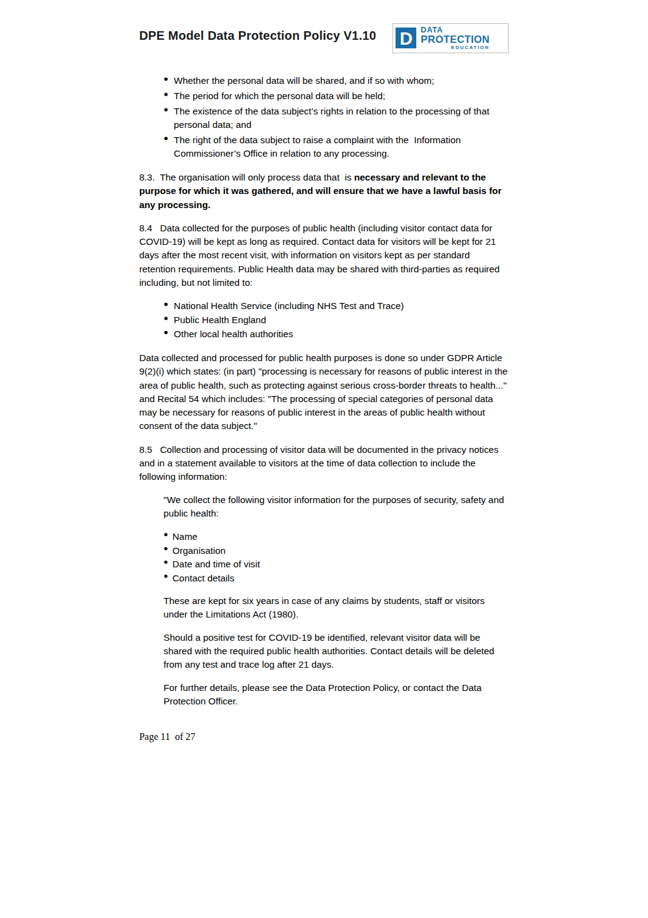DPE Model Data Protection Policy V1.10
D
DATA PROTECTION EDUCATION
Whether the personal data will be shared, and if so with whom;
The period for which the personal data will be held;
The existence of the data subject’s rights in relation to the processing of that personal data; and
The right of the data subject to raise a complaint with the Information Commissioner’s Office in relation to any processing.
8.3. The organisation will only process data that is necessary and relevant to the purpose for which it was gathered, and will ensure that we have a lawful basis for any processing.
8.4 Data collected for the purposes of public health (including visitor contact data for COVID-19) will be kept as long as required. Contact data for visitors will be kept for 21 days after the most recent visit, with information on visitors kept as per standard retention requirements. Public Health data may be shared with third-parties as required including, but not limited to:
National Health Service (including NHS Test and Trace)
Public Health England
Other local health authorities
Data collected and processed for public health purposes is done so under GDPR Article 9(2)(i) which states: (in part) "processing is necessary for reasons of public interest in the area of public health, such as protecting against serious cross-border threats to health..." and Recital 54 which includes: "The processing of special categories of personal data may be necessary for reasons of public interest in the areas of public health without consent of the data subject."
8.5 Collection and processing of visitor data will be documented in the privacy notices and in a statement available to visitors at the time of data collection to include the following information:
"We collect the following visitor information for the purposes of security, safety and public health:
Name
Organisation
Date and time of visit
Contact details
These are kept for six years in case of any claims by students, staff or visitors under the Limitations Act (1980).
Should a positive test for COVID-19 be identified, relevant visitor data will be shared with the required public health authorities. Contact details will be deleted from any test and trace log after 21 days.
For further details, please see the Data Protection Policy, or contact the Data Protection Officer.
Page 11 of 27